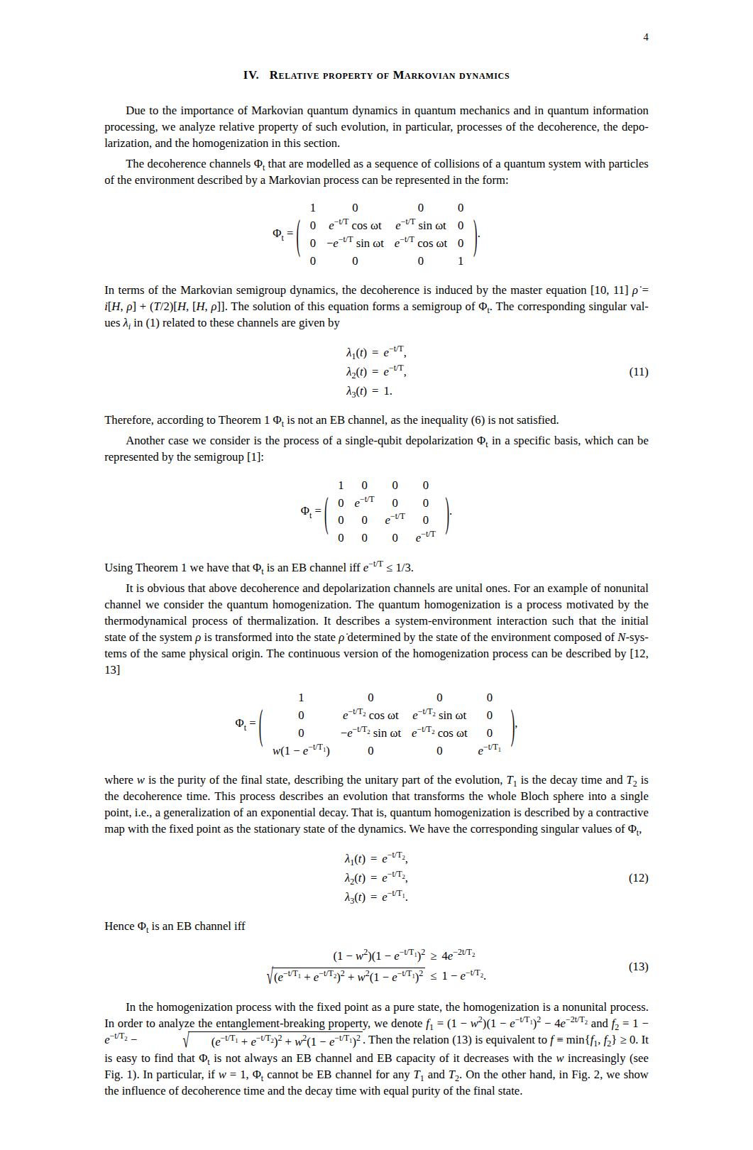4
IV. Relative property of Markovian dynamics
Due to the importance of Markovian quantum dynamics in quantum mechanics and in quantum information processing, we analyze relative property of such evolution, in particular, processes of the decoherence, the depolarization, and the homogenization in this section.
The decoherence channels Φt that are modelled as a sequence of collisions of a quantum system with particles of the environment described by a Markovian process can be represented in the form:
Φt = (
| 1 | 0 | 0 | 0 |
| 0 | e −t/T cos ωt | e −t/T sin ωt | 0 |
| 0 | − e −t/T sin ωt | e −t/T cos ωt | 0 |
| 0 | 0 | 0 | 1 |
).
In terms of the Markovian semigroup dynamics, the decoherence is induced by the master equation [10, 11] ρ̇ = i[H, ρ] + (T/2)[H, [H, ρ]]. The solution of this equation forms a semigroup of Φt. The corresponding singular values λi in (1) related to these channels are given by
| λ 1 ( t ) | = | e −t/T , |
| λ 2 ( t ) | = | e −t/T , |
| λ 3 ( t ) | = | 1. |
(11)
Therefore, according to Theorem 1 Φt is not an EB channel, as the inequality (6) is not satisfied.
Another case we consider is the process of a single-qubit depolarization Φt in a specific basis, which can be represented by the semigroup [1]:
Φt = (
| 1 | 0 | 0 | 0 |
| 0 | e −t/T | 0 | 0 |
| 0 | 0 | e −t/T | 0 |
| 0 | 0 | 0 | e −t/T |
).
Using Theorem 1 we have that Φt is an EB channel iff e−t/T ≤ 1/3.
It is obvious that above decoherence and depolarization channels are unital ones. For an example of nonunital channel we consider the quantum homogenization. The quantum homogenization is a process motivated by the thermodynamical process of thermalization. It describes a system-environment interaction such that the initial state of the system ρ is transformed into the state ρ̇ determined by the state of the environment composed of N-systems of the same physical origin. The continuous version of the homogenization process can be described by [12, 13]
Φt = (
| 1 | 0 | 0 | 0 |
| 0 | e −t/T 2 cos ωt | e −t/T 2 sin ωt | 0 |
| 0 | − e −t/T 2 sin ωt | e −t/T 2 cos ωt | 0 |
| w (1 − e −t/T 1 ) | 0 | 0 | e −t/T 1 |
),
where w is the purity of the final state, describing the unitary part of the evolution, T1 is the decay time and T2 is the decoherence time. This process describes an evolution that transforms the whole Bloch sphere into a single point, i.e., a generalization of an exponential decay. That is, quantum homogenization is described by a contractive map with the fixed point as the stationary state of the dynamics. We have the corresponding singular values of Φt,
| λ 1 ( t ) | = | e −t/T 2 , |
| λ 2 ( t ) | = | e −t/T 2 , |
| λ 3 ( t ) | = | e −t/T 1 . |
(12)
Hence Φt is an EB channel iff
| (1 − w 2 )(1 − e −t/T 1 ) 2 | ≥ | 4 e −2t/T 2 |
| √ ( e −t/T 1 + e −t/T 2 ) 2 + w 2 (1 − e −t/T 1 ) 2 | ≤ | 1 − e −t/T 2 . |
(13)
In the homogenization process with the fixed point as a pure state, the homogenization is a nonunital process. In order to analyze the entanglement-breaking property, we denote f1 = (1 − w2)(1 − e−t/T1)2 − 4e−2t/T2 and f2 = 1 − e−t/T2 − √(e−t/T1 + e−t/T2)2 + w2(1 − e−t/T1)2. Then the relation (13) is equivalent to f ≡ min{f1, f2} ≥ 0. It is easy to find that Φt is not always an EB channel and EB capacity of it decreases with the w increasingly (see Fig. 1). In particular, if w = 1, Φt cannot be EB channel for any T1 and T2. On the other hand, in Fig. 2, we show the influence of decoherence time and the decay time with equal purity of the final state.